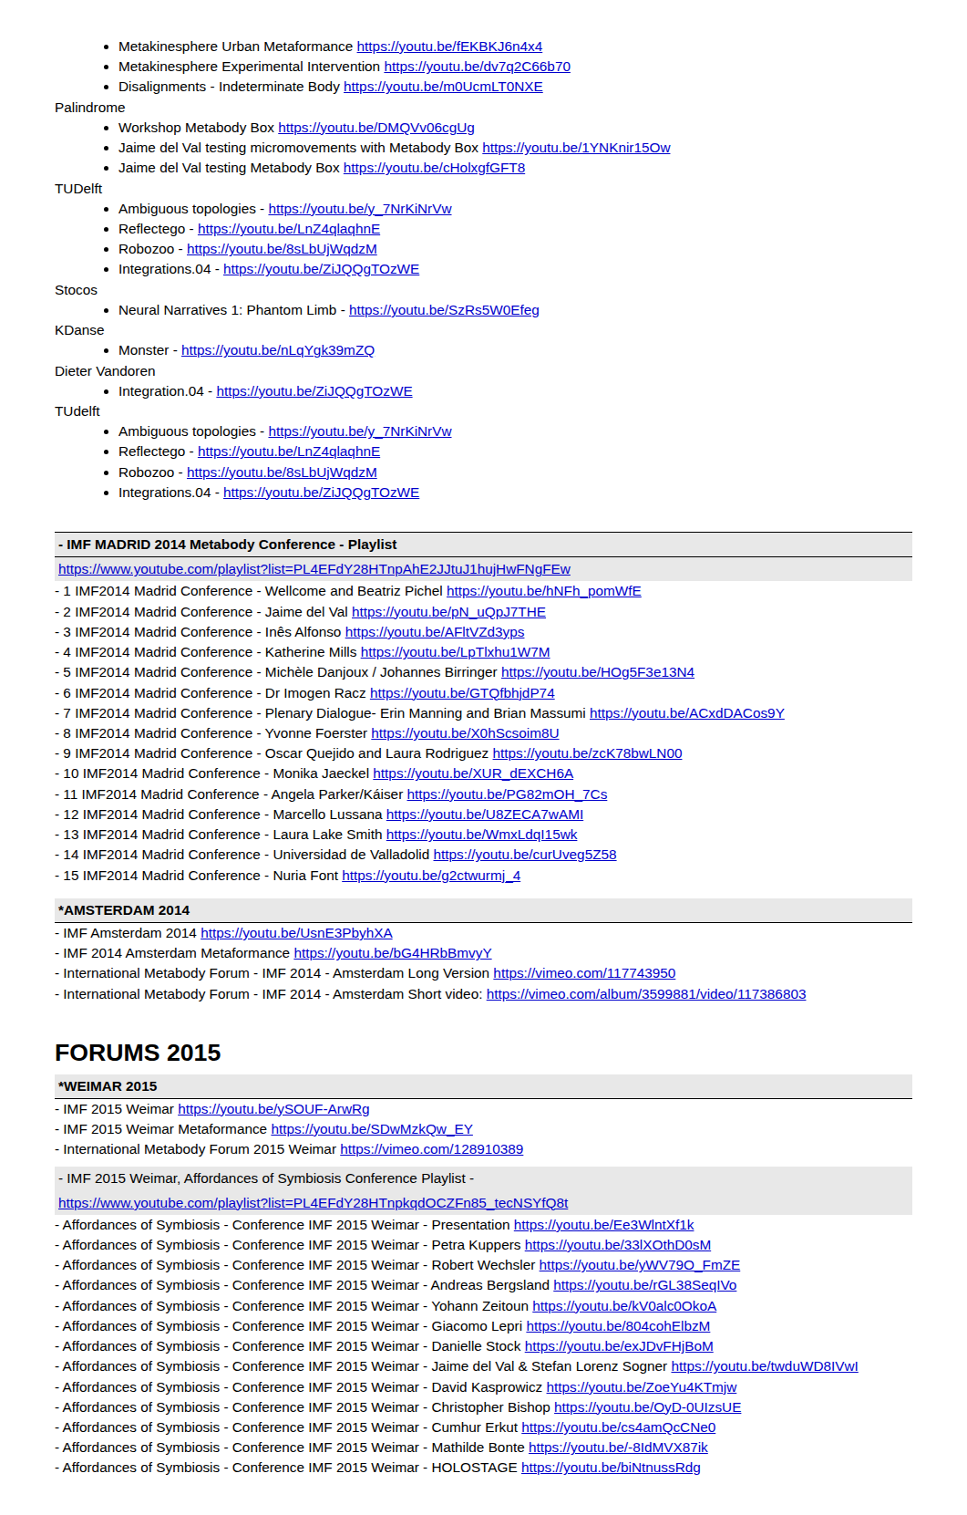Metakinesphere Urban Metaformance https://youtu.be/fEKBKJ6n4x4
Metakinesphere Experimental Intervention https://youtu.be/dv7q2C66b70
Disalignments - Indeterminate Body https://youtu.be/m0UcmLT0NXE
Palindrome
Workshop Metabody Box https://youtu.be/DMQVv06cgUg
Jaime del Val testing micromovements with Metabody Box https://youtu.be/1YNKnir15Ow
Jaime del Val testing Metabody Box https://youtu.be/cHolxgfGFT8
TUDelft
Ambiguous topologies - https://youtu.be/y_7NrKiNrVw
Reflectego - https://youtu.be/LnZ4qlaqhnE
Robozoo - https://youtu.be/8sLbUjWqdzM
Integrations.04 - https://youtu.be/ZiJQQgTOzWE
Stocos
Neural Narratives 1: Phantom Limb - https://youtu.be/SzRs5W0Efeg
KDanse
Monster - https://youtu.be/nLqYgk39mZQ
Dieter Vandoren
Integration.04 - https://youtu.be/ZiJQQgTOzWE
TUdelft
Ambiguous topologies - https://youtu.be/y_7NrKiNrVw
Reflectego - https://youtu.be/LnZ4qlaqhnE
Robozoo - https://youtu.be/8sLbUjWqdzM
Integrations.04 - https://youtu.be/ZiJQQgTOzWE
- IMF MADRID 2014 Metabody Conference - Playlist
https://www.youtube.com/playlist?list=PL4EFdY28HTnpAhE2JJtuJ1hujHwFNgFEw
- 1 IMF2014 Madrid Conference - Wellcome and Beatriz Pichel https://youtu.be/hNFh_pomWfE
- 2 IMF2014 Madrid Conference - Jaime del Val https://youtu.be/pN_uQpJ7THE
- 3 IMF2014 Madrid Conference - Inês Alfonso https://youtu.be/AFltVZd3yps
- 4 IMF2014 Madrid Conference - Katherine Mills https://youtu.be/LpTlxhu1W7M
- 5 IMF2014 Madrid Conference - Michèle Danjoux / Johannes Birringer https://youtu.be/HOg5F3e13N4
- 6 IMF2014 Madrid Conference - Dr Imogen Racz https://youtu.be/GTQfbhjdP74
- 7 IMF2014 Madrid Conference - Plenary Dialogue- Erin Manning and Brian Massumi https://youtu.be/ACxdDACos9Y
- 8 IMF2014 Madrid Conference - Yvonne Foerster https://youtu.be/X0hScsoim8U
- 9 IMF2014 Madrid Conference - Oscar Quejido and Laura Rodriguez https://youtu.be/zcK78bwLN00
- 10 IMF2014 Madrid Conference - Monika Jaeckel https://youtu.be/XUR_dEXCH6A
- 11 IMF2014 Madrid Conference - Angela Parker/Káiser https://youtu.be/PG82mOH_7Cs
- 12 IMF2014 Madrid Conference - Marcello Lussana https://youtu.be/U8ZECA7wAMI
- 13 IMF2014 Madrid Conference - Laura Lake Smith https://youtu.be/WmxLdqI15wk
- 14 IMF2014 Madrid Conference - Universidad de Valladolid https://youtu.be/curUveg5Z58
- 15 IMF2014 Madrid Conference - Nuria Font https://youtu.be/g2ctwurmj_4
*AMSTERDAM 2014
- IMF Amsterdam 2014 https://youtu.be/UsnE3PbyhXA
- IMF 2014 Amsterdam Metaformance https://youtu.be/bG4HRbBmvyY
- International Metabody Forum - IMF 2014 - Amsterdam Long Version https://vimeo.com/117743950
- International Metabody Forum - IMF 2014 - Amsterdam Short video: https://vimeo.com/album/3599881/video/117386803
FORUMS 2015
*WEIMAR 2015
- IMF 2015 Weimar https://youtu.be/ySOUF-ArwRg
- IMF 2015 Weimar Metaformance https://youtu.be/SDwMzkQw_EY
- International Metabody Forum 2015 Weimar https://vimeo.com/128910389
- IMF 2015 Weimar, Affordances of Symbiosis Conference Playlist -
https://www.youtube.com/playlist?list=PL4EFdY28HTnpkqdOCZFn85_tecNSYfQ8t
- Affordances of Symbiosis - Conference IMF 2015 Weimar - Presentation https://youtu.be/Ee3WlntXf1k
- Affordances of Symbiosis - Conference IMF 2015 Weimar - Petra Kuppers https://youtu.be/33lXOthD0sM
- Affordances of Symbiosis - Conference IMF 2015 Weimar - Robert Wechsler https://youtu.be/yWV79O_FmZE
- Affordances of Symbiosis - Conference IMF 2015 Weimar - Andreas Bergsland https://youtu.be/rGL38SeqIVo
- Affordances of Symbiosis - Conference IMF 2015 Weimar - Yohann Zeitoun https://youtu.be/kV0alc0OkoA
- Affordances of Symbiosis - Conference IMF 2015 Weimar - Giacomo Lepri https://youtu.be/804cohElbzM
- Affordances of Symbiosis - Conference IMF 2015 Weimar - Danielle Stock https://youtu.be/exJDvFHjBoM
- Affordances of Symbiosis - Conference IMF 2015 Weimar - Jaime del Val & Stefan Lorenz Sogner https://youtu.be/twduWD8IVwI
- Affordances of Symbiosis - Conference IMF 2015 Weimar - David Kasprowicz https://youtu.be/ZoeYu4KTmjw
- Affordances of Symbiosis - Conference IMF 2015 Weimar - Christopher Bishop https://youtu.be/OyD-0UIzsUE
- Affordances of Symbiosis - Conference IMF 2015 Weimar - Cumhur Erkut https://youtu.be/cs4amQcCNe0
- Affordances of Symbiosis - Conference IMF 2015 Weimar - Mathilde Bonte https://youtu.be/-8IdMVX87ik
- Affordances of Symbiosis - Conference IMF 2015 Weimar - HOLOSTAGE https://youtu.be/biNtnussRdg